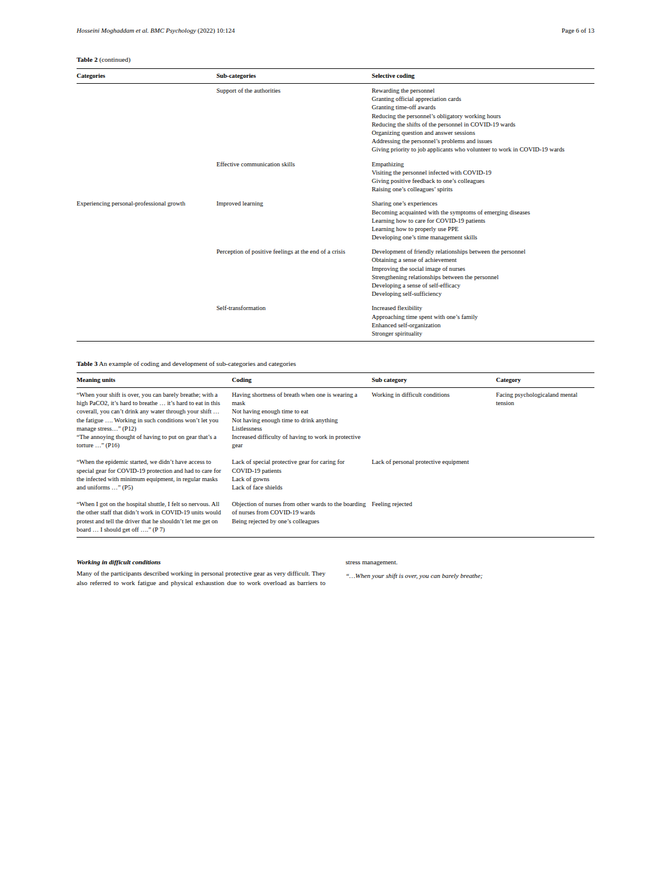Hosseini Moghaddam et al. BMC Psychology (2022) 10:124
Page 6 of 13
Table 2 (continued)
| Categories | Sub-categories | Selective coding |
| --- | --- | --- |
| | Support of the authorities | Rewarding the personnel Granting official appreciation cards Granting time-off awards Reducing the personnel’s obligatory working hours Reducing the shifts of the personnel in COVID-19 wards Organizing question and answer sessions Addressing the personnel’s problems and issues Giving priority to job applicants who volunteer to work in COVID-19 wards |
| | Effective communication skills | Empathizing Visiting the personnel infected with COVID-19 Giving positive feedback to one’s colleagues Raising one’s colleagues’ spirits |
| Experiencing personal-professional growth | Improved learning | Sharing one’s experiences Becoming acquainted with the symptoms of emerging diseases Learning how to care for COVID-19 patients Learning how to properly use PPE Developing one’s time management skills |
| | Perception of positive feelings at the end of a crisis | Development of friendly relationships between the personnel Obtaining a sense of achievement Improving the social image of nurses Strengthening relationships between the personnel Developing a sense of self-efficacy Developing self-sufficiency |
| | Self-transformation | Increased flexibility Approaching time spent with one’s family Enhanced self-organization Stronger spirituality |
Table 3 An example of coding and development of sub-categories and categories
| Meaning units | Coding | Sub category | Category |
| --- | --- | --- | --- |
| “When your shift is over, you can barely breathe; with a high PaCO2, it’s hard to breathe … it’s hard to eat in this coverall, you can’t drink any water through your shift … the fatigue …. Working in such conditions won’t let you manage stress…” (P12) “The annoying thought of having to put on gear that’s a torture …” (P16) | Having shortness of breath when one is wearing a mask Not having enough time to eat Not having enough time to drink anything Listlessness Increased difficulty of having to work in protective gear | Working in difficult conditions | Facing psychologicaland mental tension |
| “When the epidemic started, we didn’t have access to special gear for COVID-19 protection and had to care for the infected with minimum equipment, in regular masks and uniforms …” (P5) | Lack of special protective gear for caring for COVID-19 patients Lack of gowns Lack of face shields | Lack of personal protective equipment | |
| “When I got on the hospital shuttle, I felt so nervous. All the other staff that didn’t work in COVID-19 units would protest and tell the driver that he shouldn’t let me get on board … I should get off ….” (P 7) | Objection of nurses from other wards to the boarding of nurses from COVID-19 wards Being rejected by one’s colleagues | Feeling rejected | |
Working in difficult conditions
Many of the participants described working in personal protective gear as very difficult. They also referred to work fatigue and physical exhaustion due to work overload as barriers to stress management.
“…When your shift is over, you can barely breathe;